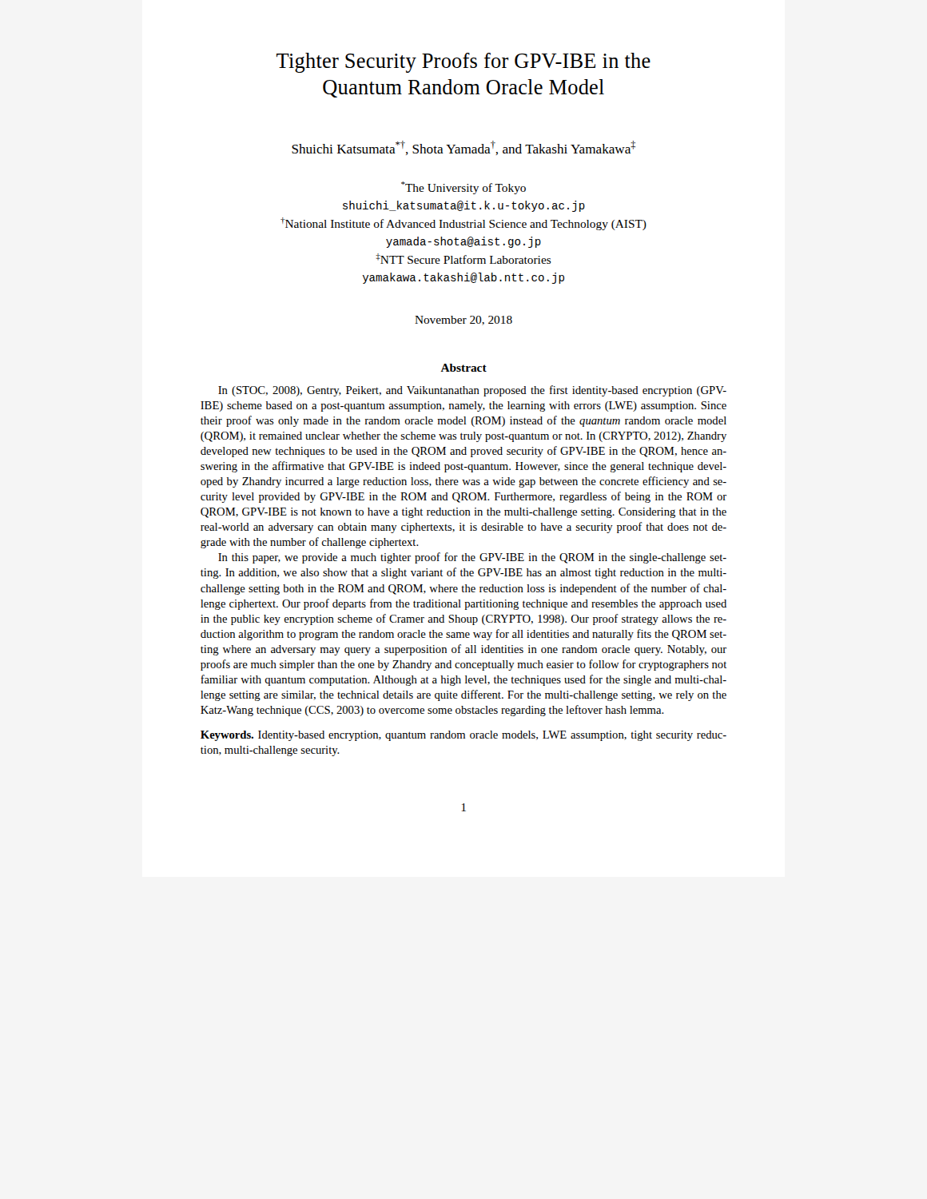Tighter Security Proofs for GPV-IBE in the
Quantum Random Oracle Model
Shuichi Katsumata*†, Shota Yamada†, and Takashi Yamakawa‡
*The University of Tokyo
shuichi_katsumata@it.k.u-tokyo.ac.jp
†National Institute of Advanced Industrial Science and Technology (AIST)
yamada-shota@aist.go.jp
‡NTT Secure Platform Laboratories
yamakawa.takashi@lab.ntt.co.jp
November 20, 2018
Abstract
In (STOC, 2008), Gentry, Peikert, and Vaikuntanathan proposed the first identity-based encryption (GPV-IBE) scheme based on a post-quantum assumption, namely, the learning with errors (LWE) assumption. Since their proof was only made in the random oracle model (ROM) instead of the quantum random oracle model (QROM), it remained unclear whether the scheme was truly post-quantum or not. In (CRYPTO, 2012), Zhandry developed new techniques to be used in the QROM and proved security of GPV-IBE in the QROM, hence answering in the affirmative that GPV-IBE is indeed post-quantum. However, since the general technique developed by Zhandry incurred a large reduction loss, there was a wide gap between the concrete efficiency and security level provided by GPV-IBE in the ROM and QROM. Furthermore, regardless of being in the ROM or QROM, GPV-IBE is not known to have a tight reduction in the multi-challenge setting. Considering that in the real-world an adversary can obtain many ciphertexts, it is desirable to have a security proof that does not degrade with the number of challenge ciphertext.
In this paper, we provide a much tighter proof for the GPV-IBE in the QROM in the single-challenge setting. In addition, we also show that a slight variant of the GPV-IBE has an almost tight reduction in the multi-challenge setting both in the ROM and QROM, where the reduction loss is independent of the number of challenge ciphertext. Our proof departs from the traditional partitioning technique and resembles the approach used in the public key encryption scheme of Cramer and Shoup (CRYPTO, 1998). Our proof strategy allows the reduction algorithm to program the random oracle the same way for all identities and naturally fits the QROM setting where an adversary may query a superposition of all identities in one random oracle query. Notably, our proofs are much simpler than the one by Zhandry and conceptually much easier to follow for cryptographers not familiar with quantum computation. Although at a high level, the techniques used for the single and multi-challenge setting are similar, the technical details are quite different. For the multi-challenge setting, we rely on the Katz-Wang technique (CCS, 2003) to overcome some obstacles regarding the leftover hash lemma.
Keywords. Identity-based encryption, quantum random oracle models, LWE assumption, tight security reduction, multi-challenge security.
1